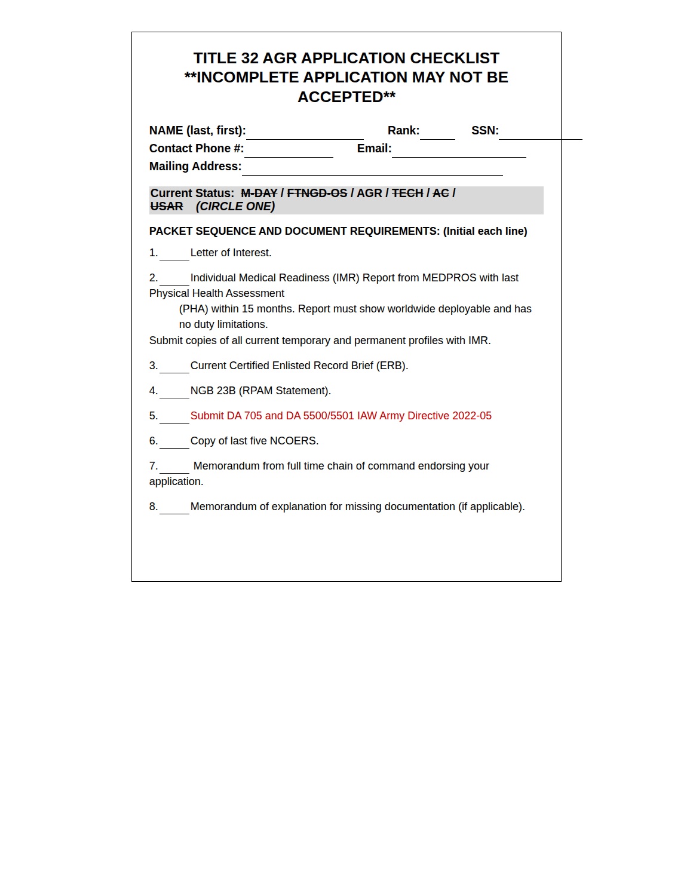TITLE 32 AGR APPLICATION CHECKLIST **INCOMPLETE APPLICATION MAY NOT BE ACCEPTED**
NAME (last, first): Rank: SSN:
Contact Phone #: Email:
Mailing Address:
Current Status: M-DAY / FTNGD-OS / AGR / TECH / AC / USAR (CIRCLE ONE)
PACKET SEQUENCE AND DOCUMENT REQUIREMENTS: (Initial each line)
1. Letter of Interest.
2. Individual Medical Readiness (IMR) Report from MEDPROS with last Physical Health Assessment (PHA) within 15 months. Report must show worldwide deployable and has no duty limitations. Submit copies of all current temporary and permanent profiles with IMR.
3. Current Certified Enlisted Record Brief (ERB).
4. NGB 23B (RPAM Statement).
5. Submit DA 705 and DA 5500/5501 IAW Army Directive 2022-05
6. Copy of last five NCOERS.
7. Memorandum from full time chain of command endorsing your application.
8. Memorandum of explanation for missing documentation (if applicable).